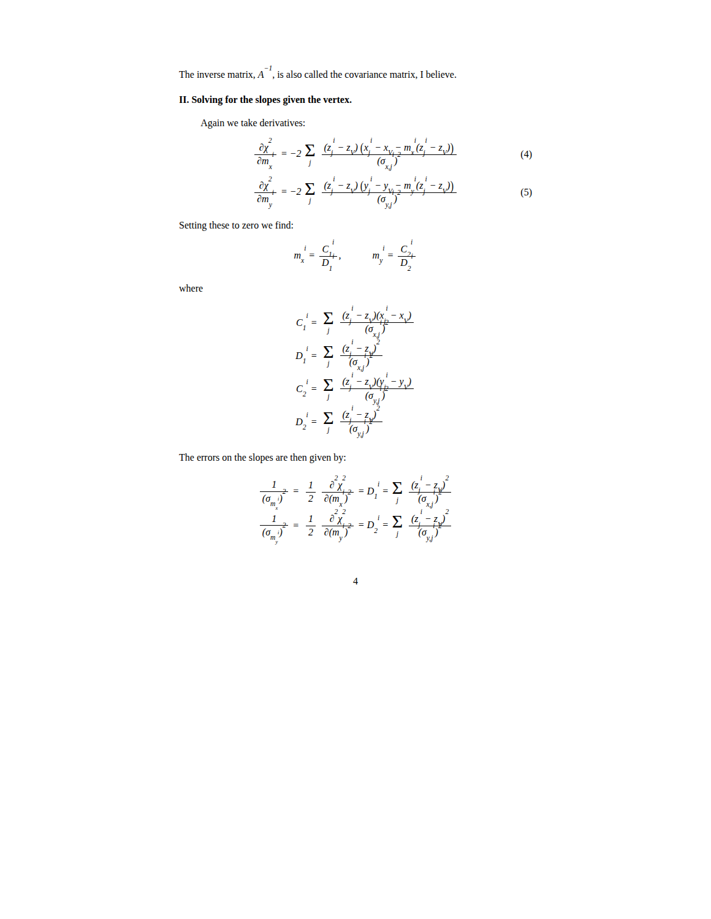The inverse matrix, A−1, is also called the covariance matrix, I believe.
II. Solving for the slopes given the vertex.
Again we take derivatives:
∂χ2 ∂mxi = −2 Σj (zji − zV) (xji − xV − mxi(zji − zV)) (σx,ji)2
(4)
∂χ2 ∂myi = −2 Σj (zji − zV) (yji − yV − myi(zji − zV)) (σy,ji)2
(5)
Setting these to zero we find:
mxi = C1i D1i ,
myi = C2i D2i
where
C1i =
Σj (zji − zV)(xji − xV) (σx,ji)2
D1i =
Σj (zji − zV)2 (σx,ji)2
C2i =
Σj (zji − zV)(yji − yV) (σy,ji)2
D2i =
Σj (zji − zV)2 (σy,ji)2
The errors on the slopes are then given by:
1 (σmxi)2 =
1 2 ∂2χ2 ∂(mxi)2 = D1i = Σj (zji − zV)2 (σx,ji)2
1 (σmyi)2 =
1 2 ∂2χ2 ∂(myi)2 = D2i = Σj (zji − zV)2 (σy,ji)2
4